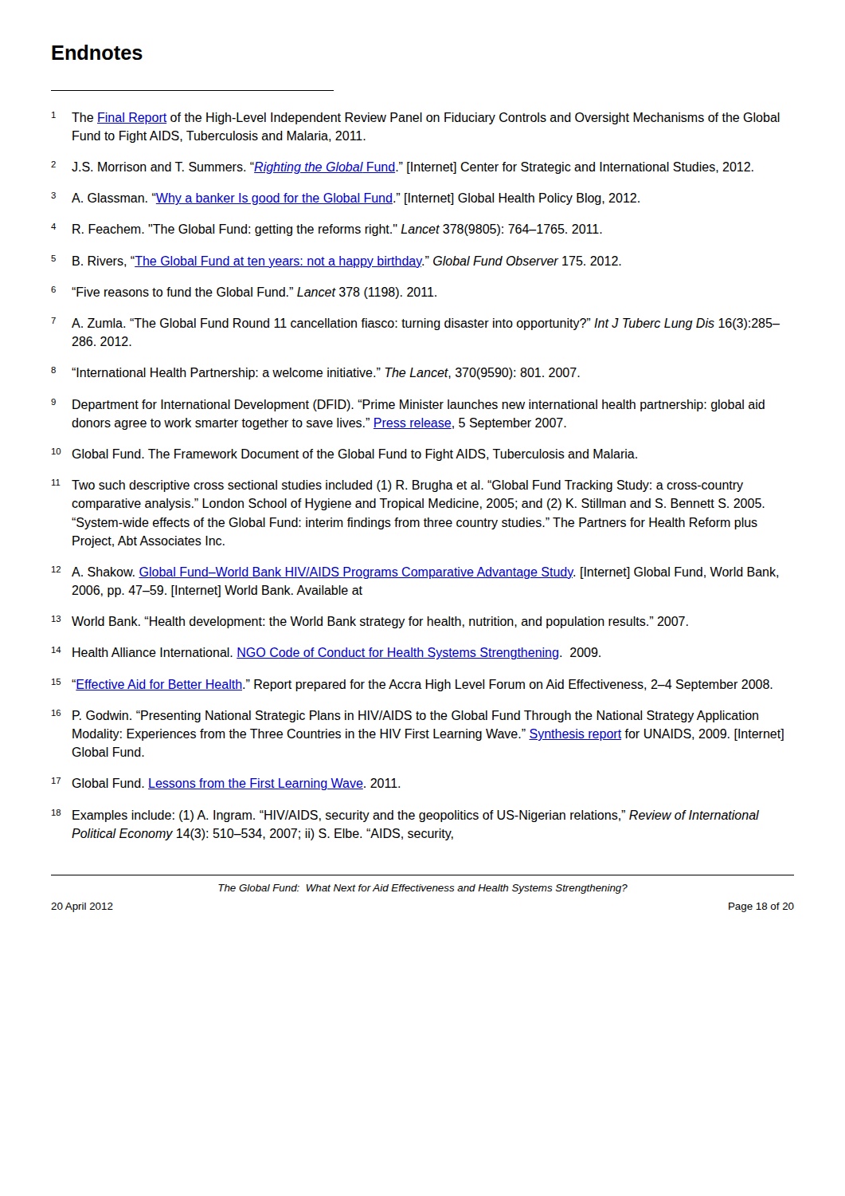Endnotes
1 The Final Report of the High-Level Independent Review Panel on Fiduciary Controls and Oversight Mechanisms of the Global Fund to Fight AIDS, Tuberculosis and Malaria, 2011.
2 J.S. Morrison and T. Summers. “Righting the Global Fund.” [Internet] Center for Strategic and International Studies, 2012.
3 A. Glassman. “Why a banker Is good for the Global Fund.” [Internet] Global Health Policy Blog, 2012.
4 R. Feachem. "The Global Fund: getting the reforms right." Lancet 378(9805): 764–1765. 2011.
5 B. Rivers, “The Global Fund at ten years: not a happy birthday.” Global Fund Observer 175. 2012.
6“Five reasons to fund the Global Fund.” Lancet 378 (1198). 2011.
7 A. Zumla. “The Global Fund Round 11 cancellation fiasco: turning disaster into opportunity?” Int J Tuberc Lung Dis 16(3):285–286. 2012.
8“International Health Partnership: a welcome initiative.” The Lancet, 370(9590): 801. 2007.
9 Department for International Development (DFID). “Prime Minister launches new international health partnership: global aid donors agree to work smarter together to save lives.” Press release, 5 September 2007.
10 Global Fund. The Framework Document of the Global Fund to Fight AIDS, Tuberculosis and Malaria.
11 Two such descriptive cross sectional studies included (1) R. Brugha et al. “Global Fund Tracking Study: a cross-country comparative analysis.” London School of Hygiene and Tropical Medicine, 2005; and (2) K. Stillman and S. Bennett S. 2005. “System-wide effects of the Global Fund: interim findings from three country studies.” The Partners for Health Reform plus Project, Abt Associates Inc.
12 A. Shakow. Global Fund–World Bank HIV/AIDS Programs Comparative Advantage Study. [Internet] Global Fund, World Bank, 2006, pp. 47–59. [Internet] World Bank. Available at
13 World Bank. “Health development: the World Bank strategy for health, nutrition, and population results.” 2007.
14 Health Alliance International. NGO Code of Conduct for Health Systems Strengthening. 2009.
15“Effective Aid for Better Health.” Report prepared for the Accra High Level Forum on Aid Effectiveness, 2–4 September 2008.
16 P. Godwin. “Presenting National Strategic Plans in HIV/AIDS to the Global Fund Through the National Strategy Application Modality: Experiences from the Three Countries in the HIV First Learning Wave.” Synthesis report for UNAIDS, 2009. [Internet] Global Fund.
17 Global Fund. Lessons from the First Learning Wave. 2011.
18 Examples include: (1) A. Ingram. “HIV/AIDS, security and the geopolitics of US-Nigerian relations,” Review of International Political Economy 14(3): 510–534, 2007; ii) S. Elbe. “AIDS, security,
The Global Fund: What Next for Aid Effectiveness and Health Systems Strengthening?
20 April 2012 Page 18 of 20